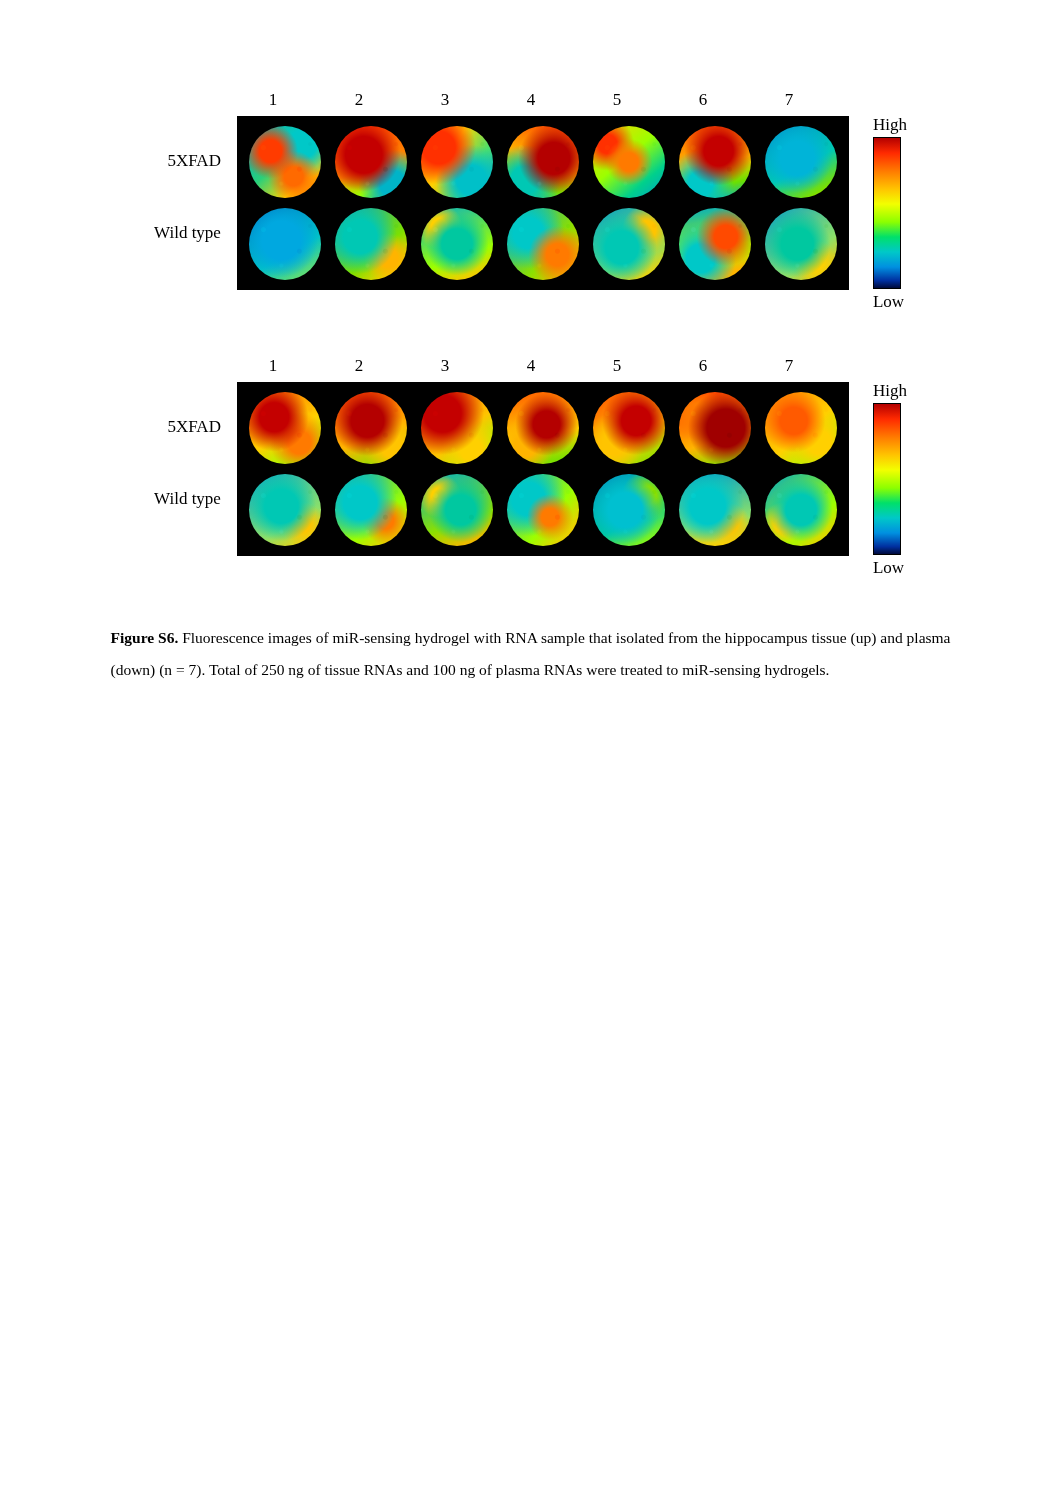5XFAD Wild type
1234567
High
Low
5XFAD Wild type
1234567
High
Low
Figure S6. Fluorescence images of miR-sensing hydrogel with RNA sample that isolated from the hippocampus tissue (up) and plasma (down) (n = 7). Total of 250 ng of tissue RNAs and 100 ng of plasma RNAs were treated to miR-sensing hydrogels.